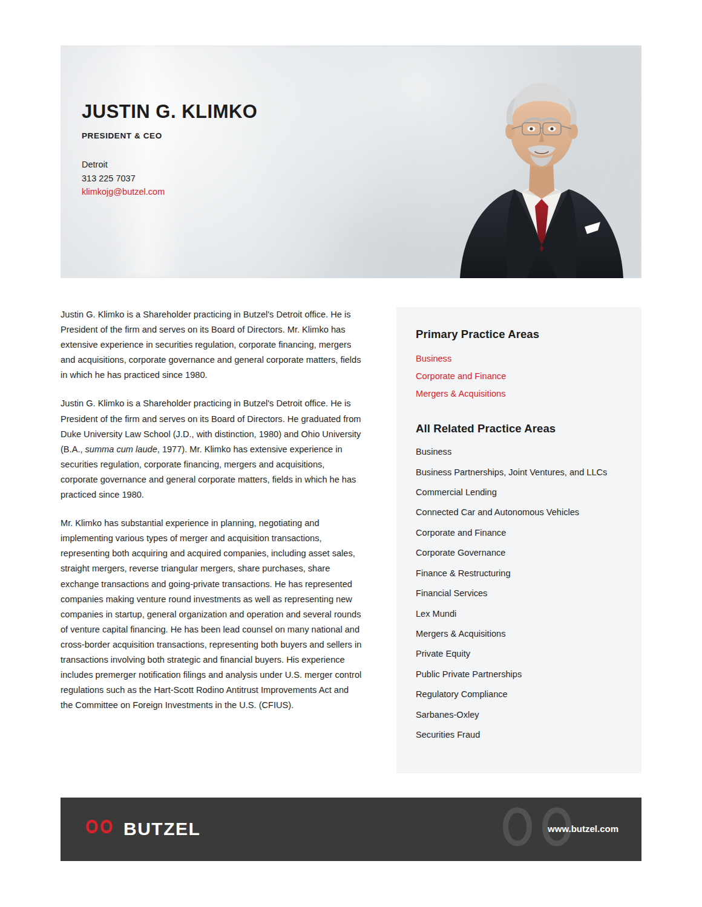JUSTIN G. KLIMKO
PRESIDENT & CEO
Detroit
313 225 7037
klimkojg@butzel.com
Justin G. Klimko is a Shareholder practicing in Butzel's Detroit office. He is President of the firm and serves on its Board of Directors. Mr. Klimko has extensive experience in securities regulation, corporate financing, mergers and acquisitions, corporate governance and general corporate matters, fields in which he has practiced since 1980.
Justin G. Klimko is a Shareholder practicing in Butzel's Detroit office. He is President of the firm and serves on its Board of Directors. He graduated from Duke University Law School (J.D., with distinction, 1980) and Ohio University (B.A., summa cum laude, 1977). Mr. Klimko has extensive experience in securities regulation, corporate financing, mergers and acquisitions, corporate governance and general corporate matters, fields in which he has practiced since 1980.
Mr. Klimko has substantial experience in planning, negotiating and implementing various types of merger and acquisition transactions, representing both acquiring and acquired companies, including asset sales, straight mergers, reverse triangular mergers, share purchases, share exchange transactions and going-private transactions. He has represented companies making venture round investments as well as representing new companies in startup, general organization and operation and several rounds of venture capital financing. He has been lead counsel on many national and cross-border acquisition transactions, representing both buyers and sellers in transactions involving both strategic and financial buyers. His experience includes premerger notification filings and analysis under U.S. merger control regulations such as the Hart-Scott Rodino Antitrust Improvements Act and the Committee on Foreign Investments in the U.S. (CFIUS).
Primary Practice Areas
Business
Corporate and Finance
Mergers & Acquisitions
All Related Practice Areas
Business
Business Partnerships, Joint Ventures, and LLCs
Commercial Lending
Connected Car and Autonomous Vehicles
Corporate and Finance
Corporate Governance
Finance & Restructuring
Financial Services
Lex Mundi
Mergers & Acquisitions
Private Equity
Public Private Partnerships
Regulatory Compliance
Sarbanes-Oxley
Securities Fraud
BUTZEL
www.butzel.com